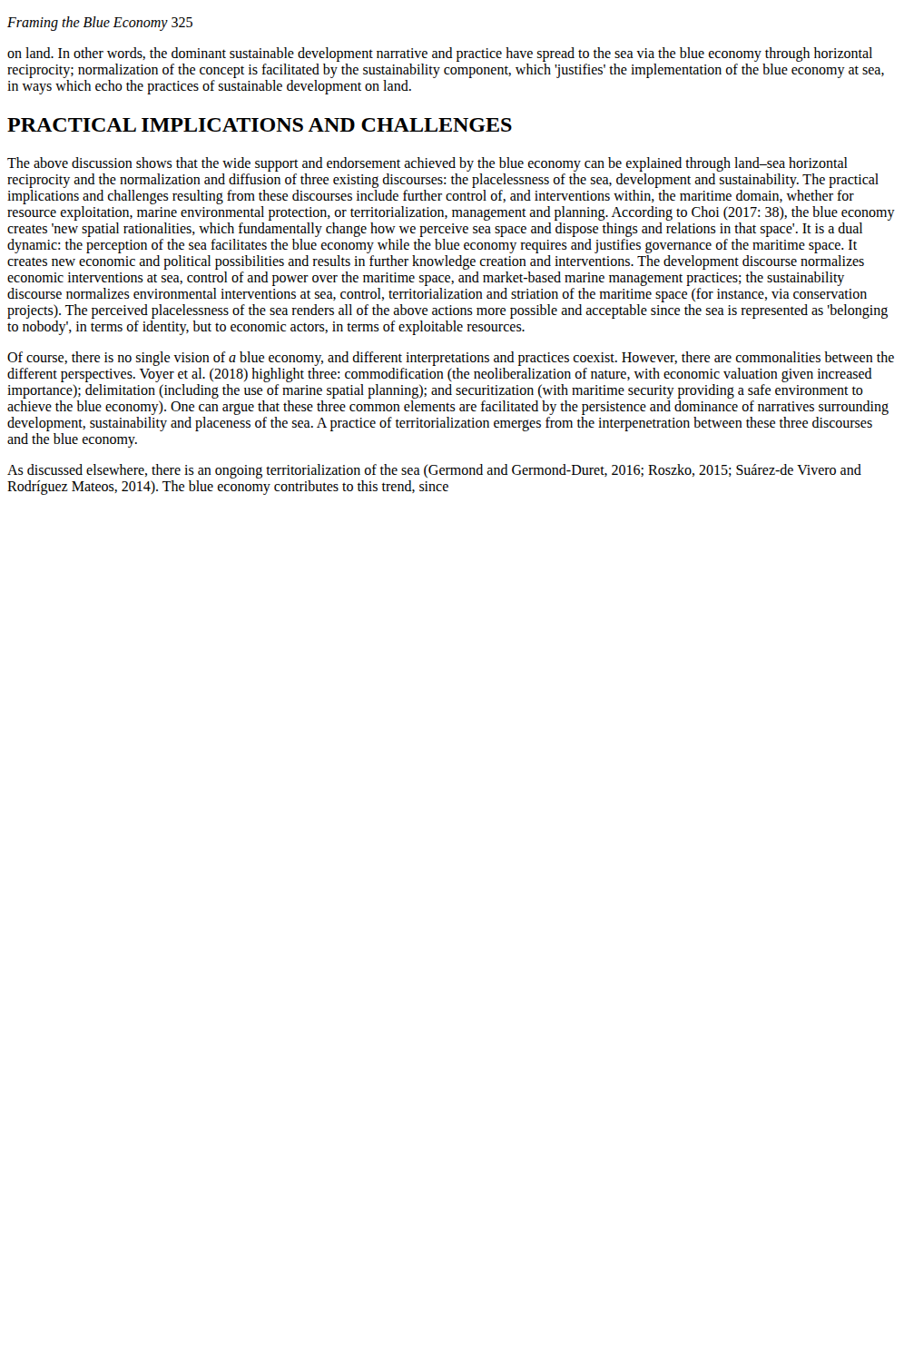Framing the Blue Economy 325
on land. In other words, the dominant sustainable development narrative and practice have spread to the sea via the blue economy through horizontal reciprocity; normalization of the concept is facilitated by the sustainability component, which 'justifies' the implementation of the blue economy at sea, in ways which echo the practices of sustainable development on land.
PRACTICAL IMPLICATIONS AND CHALLENGES
The above discussion shows that the wide support and endorsement achieved by the blue economy can be explained through land–sea horizontal reciprocity and the normalization and diffusion of three existing discourses: the placelessness of the sea, development and sustainability. The practical implications and challenges resulting from these discourses include further control of, and interventions within, the maritime domain, whether for resource exploitation, marine environmental protection, or territorialization, management and planning. According to Choi (2017: 38), the blue economy creates 'new spatial rationalities, which fundamentally change how we perceive sea space and dispose things and relations in that space'. It is a dual dynamic: the perception of the sea facilitates the blue economy while the blue economy requires and justifies governance of the maritime space. It creates new economic and political possibilities and results in further knowledge creation and interventions. The development discourse normalizes economic interventions at sea, control of and power over the maritime space, and market-based marine management practices; the sustainability discourse normalizes environmental interventions at sea, control, territorialization and striation of the maritime space (for instance, via conservation projects). The perceived placelessness of the sea renders all of the above actions more possible and acceptable since the sea is represented as 'belonging to nobody', in terms of identity, but to economic actors, in terms of exploitable resources.
Of course, there is no single vision of a blue economy, and different interpretations and practices coexist. However, there are commonalities between the different perspectives. Voyer et al. (2018) highlight three: commodification (the neoliberalization of nature, with economic valuation given increased importance); delimitation (including the use of marine spatial planning); and securitization (with maritime security providing a safe environment to achieve the blue economy). One can argue that these three common elements are facilitated by the persistence and dominance of narratives surrounding development, sustainability and placeness of the sea. A practice of territorialization emerges from the interpenetration between these three discourses and the blue economy.
As discussed elsewhere, there is an ongoing territorialization of the sea (Germond and Germond-Duret, 2016; Roszko, 2015; Suárez-de Vivero and Rodríguez Mateos, 2014). The blue economy contributes to this trend, since